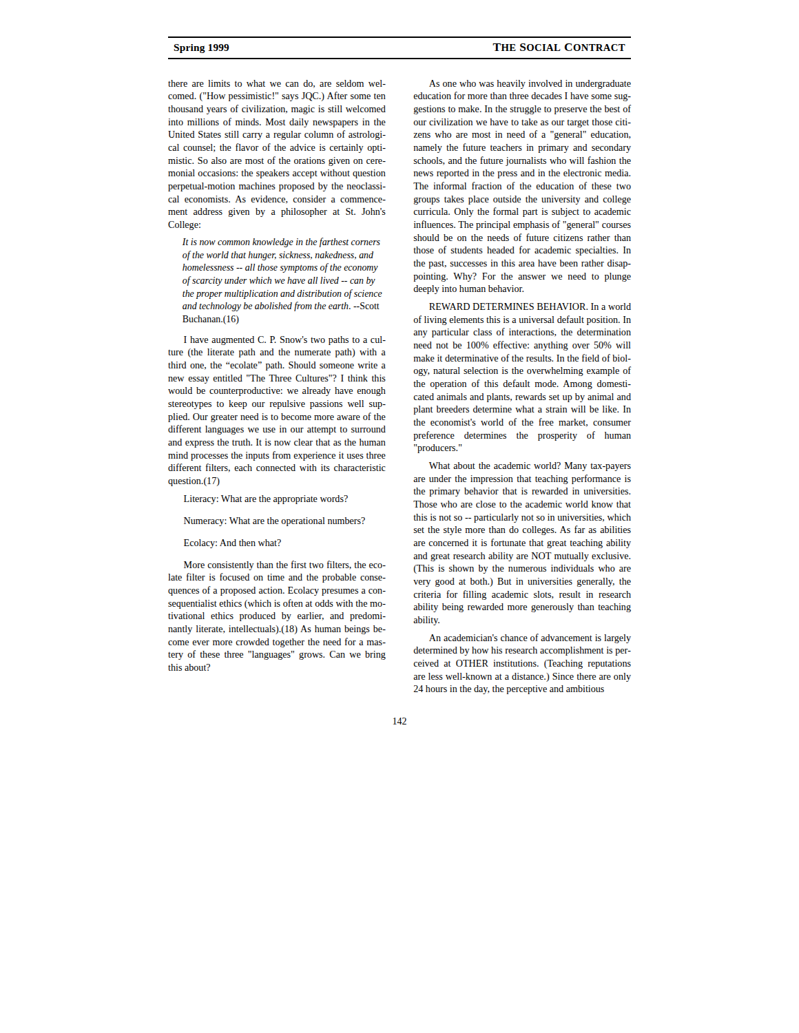Spring 1999 THE SOCIAL CONTRACT
there are limits to what we can do, are seldom welcomed. ("How pessimistic!" says JQC.) After some ten thousand years of civilization, magic is still welcomed into millions of minds. Most daily newspapers in the United States still carry a regular column of astrological counsel; the flavor of the advice is certainly optimistic. So also are most of the orations given on ceremonial occasions: the speakers accept without question perpetual-motion machines proposed by the neoclassical economists. As evidence, consider a commencement address given by a philosopher at St. John's College:
It is now common knowledge in the farthest corners of the world that hunger, sickness, nakedness, and homelessness -- all those symptoms of the economy of scarcity under which we have all lived -- can by the proper multiplication and distribution of science and technology be abolished from the earth. --Scott Buchanan.(16)
I have augmented C. P. Snow's two paths to a culture (the literate path and the numerate path) with a third one, the “ecolate” path. Should someone write a new essay entitled "The Three Cultures"? I think this would be counterproductive: we already have enough stereotypes to keep our repulsive passions well supplied. Our greater need is to become more aware of the different languages we use in our attempt to surround and express the truth. It is now clear that as the human mind processes the inputs from experience it uses three different filters, each connected with its characteristic question.(17)
Literacy: What are the appropriate words?
Numeracy: What are the operational numbers?
Ecolacy: And then what?
More consistently than the first two filters, the ecolate filter is focused on time and the probable consequences of a proposed action. Ecolacy presumes a consequentialist ethics (which is often at odds with the motivational ethics produced by earlier, and predominantly literate, intellectuals).(18) As human beings become ever more crowded together the need for a mastery of these three "languages" grows. Can we bring this about?
As one who was heavily involved in undergraduate education for more than three decades I have some suggestions to make. In the struggle to preserve the best of our civilization we have to take as our target those citizens who are most in need of a "general" education, namely the future teachers in primary and secondary schools, and the future journalists who will fashion the news reported in the press and in the electronic media. The informal fraction of the education of these two groups takes place outside the university and college curricula. Only the formal part is subject to academic influences. The principal emphasis of "general" courses should be on the needs of future citizens rather than those of students headed for academic specialties. In the past, successes in this area have been rather disappointing. Why? For the answer we need to plunge deeply into human behavior.
REWARD DETERMINES BEHAVIOR. In a world of living elements this is a universal default position. In any particular class of interactions, the determination need not be 100% effective: anything over 50% will make it determinative of the results. In the field of biology, natural selection is the overwhelming example of the operation of this default mode. Among domesticated animals and plants, rewards set up by animal and plant breeders determine what a strain will be like. In the economist's world of the free market, consumer preference determines the prosperity of human "producers."
What about the academic world? Many tax-payers are under the impression that teaching performance is the primary behavior that is rewarded in universities. Those who are close to the academic world know that this is not so -- particularly not so in universities, which set the style more than do colleges. As far as abilities are concerned it is fortunate that great teaching ability and great research ability are NOT mutually exclusive. (This is shown by the numerous individuals who are very good at both.) But in universities generally, the criteria for filling academic slots, result in research ability being rewarded more generously than teaching ability.
An academician's chance of advancement is largely determined by how his research accomplishment is perceived at OTHER institutions. (Teaching reputations are less well-known at a distance.) Since there are only 24 hours in the day, the perceptive and ambitious
142